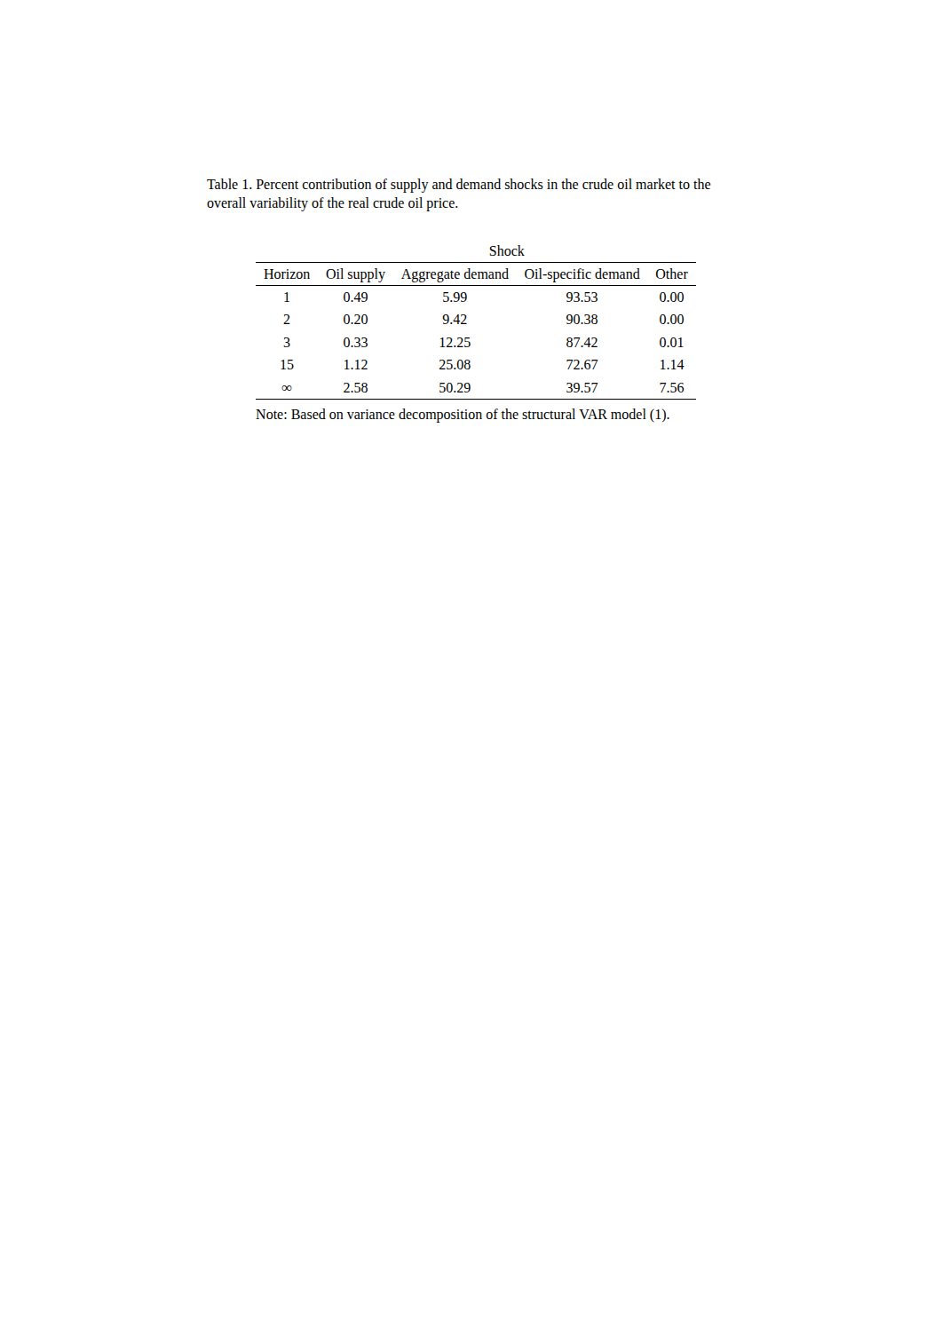Table 1. Percent contribution of supply and demand shocks in the crude oil market to the overall variability of the real crude oil price.
| | Shock |
| --- | --- |
| Horizon | Oil supply | Aggregate demand | Oil-specific demand | Other |
| 1 | 0.49 | 5.99 | 93.53 | 0.00 |
| 2 | 0.20 | 9.42 | 90.38 | 0.00 |
| 3 | 0.33 | 12.25 | 87.42 | 0.01 |
| 15 | 1.12 | 25.08 | 72.67 | 1.14 |
| ∞ | 2.58 | 50.29 | 39.57 | 7.56 |
Note: Based on variance decomposition of the structural VAR model (1).